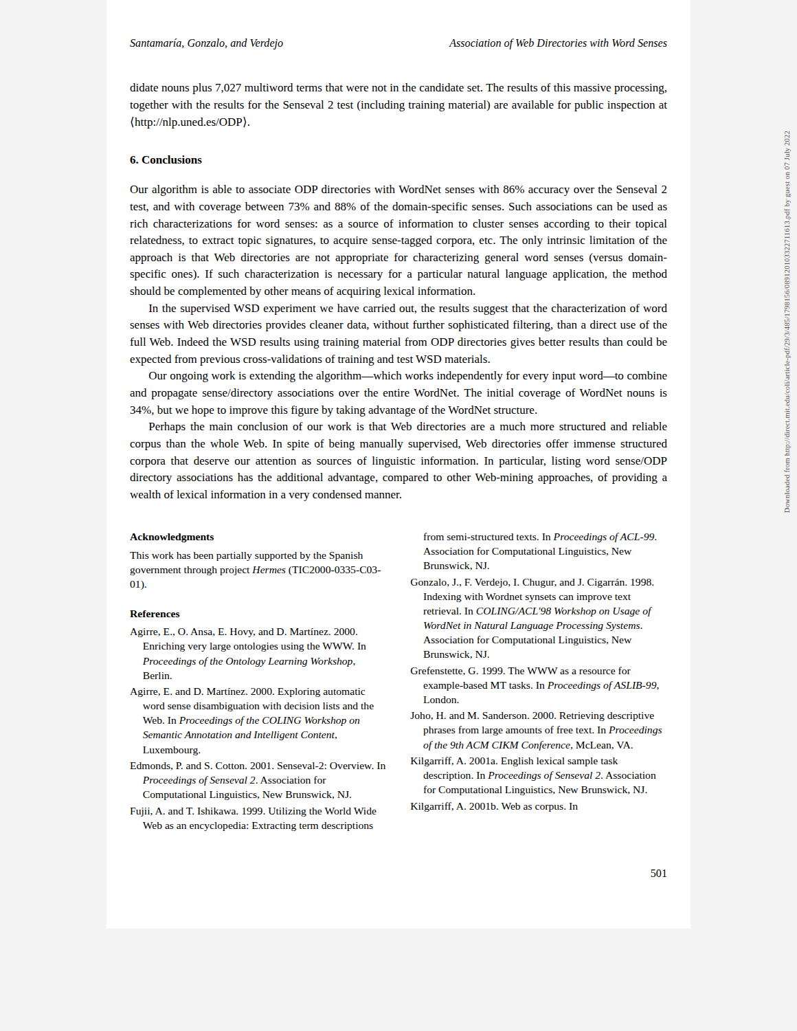Santamaría, Gonzalo, and Verdejo Association of Web Directories with Word Senses
didate nouns plus 7,027 multiword terms that were not in the candidate set. The results of this massive processing, together with the results for the Senseval 2 test (including training material) are available for public inspection at ⟨http://nlp.uned.es/ODP⟩.
6. Conclusions
Our algorithm is able to associate ODP directories with WordNet senses with 86% accuracy over the Senseval 2 test, and with coverage between 73% and 88% of the domain-specific senses. Such associations can be used as rich characterizations for word senses: as a source of information to cluster senses according to their topical relatedness, to extract topic signatures, to acquire sense-tagged corpora, etc. The only intrinsic limitation of the approach is that Web directories are not appropriate for characterizing general word senses (versus domain-specific ones). If such characterization is necessary for a particular natural language application, the method should be complemented by other means of acquiring lexical information.
In the supervised WSD experiment we have carried out, the results suggest that the characterization of word senses with Web directories provides cleaner data, without further sophisticated filtering, than a direct use of the full Web. Indeed the WSD results using training material from ODP directories gives better results than could be expected from previous cross-validations of training and test WSD materials.
Our ongoing work is extending the algorithm—which works independently for every input word—to combine and propagate sense/directory associations over the entire WordNet. The initial coverage of WordNet nouns is 34%, but we hope to improve this figure by taking advantage of the WordNet structure.
Perhaps the main conclusion of our work is that Web directories are a much more structured and reliable corpus than the whole Web. In spite of being manually supervised, Web directories offer immense structured corpora that deserve our attention as sources of linguistic information. In particular, listing word sense/ODP directory associations has the additional advantage, compared to other Web-mining approaches, of providing a wealth of lexical information in a very condensed manner.
Acknowledgments
This work has been partially supported by the Spanish government through project Hermes (TIC2000-0335-C03-01).
References
Agirre, E., O. Ansa, E. Hovy, and D. Martínez. 2000. Enriching very large ontologies using the WWW. In Proceedings of the Ontology Learning Workshop, Berlin.
Agirre, E. and D. Martínez. 2000. Exploring automatic word sense disambiguation with decision lists and the Web. In Proceedings of the COLING Workshop on Semantic Annotation and Intelligent Content, Luxembourg.
Edmonds, P. and S. Cotton. 2001. Senseval-2: Overview. In Proceedings of Senseval 2. Association for Computational Linguistics, New Brunswick, NJ.
Fujii, A. and T. Ishikawa. 1999. Utilizing the World Wide Web as an encyclopedia: Extracting term descriptions from semi-structured texts. In Proceedings of ACL-99. Association for Computational Linguistics, New Brunswick, NJ.
Gonzalo, J., F. Verdejo, I. Chugur, and J. Cigarrán. 1998. Indexing with Wordnet synsets can improve text retrieval. In COLING/ACL'98 Workshop on Usage of WordNet in Natural Language Processing Systems. Association for Computational Linguistics, New Brunswick, NJ.
Grefenstette, G. 1999. The WWW as a resource for example-based MT tasks. In Proceedings of ASLIB-99, London.
Joho, H. and M. Sanderson. 2000. Retrieving descriptive phrases from large amounts of free text. In Proceedings of the 9th ACM CIKM Conference, McLean, VA.
Kilgarriff, A. 2001a. English lexical sample task description. In Proceedings of Senseval 2. Association for Computational Linguistics, New Brunswick, NJ.
Kilgarriff, A. 2001b. Web as corpus. In
Downloaded from http://direct.mit.edu/coli/article-pdf/29/3/485/1798156/089120103322711613.pdf by guest on 07 July 2022
501